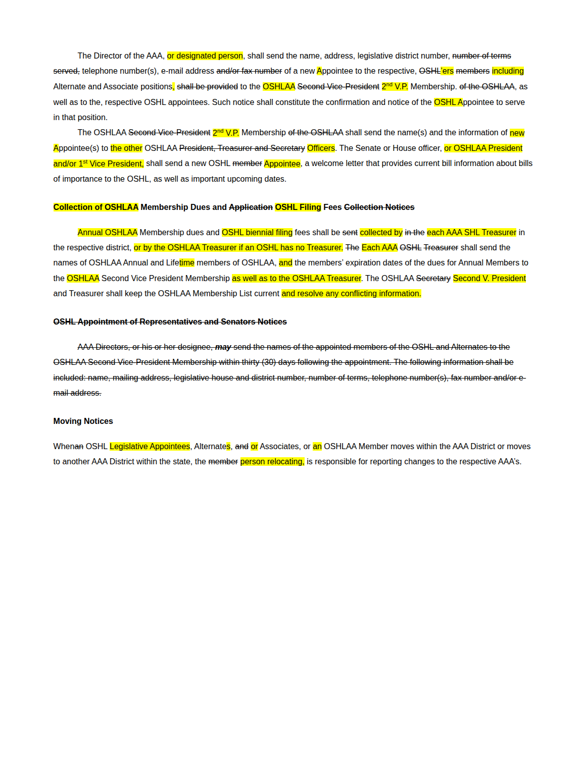The Director of the AAA, or designated person, shall send the name, address, legislative district number, number of terms served, telephone number(s), e-mail address and/or fax number of a new Appointee to the respective, OSHL’ers members including Alternate and Associate positions, shall be provided to the OSHLAA Second Vice-President 2nd V.P. Membership. of the OSHLAA, as well as to the, respective OSHL appointees. Such notice shall constitute the confirmation and notice of the OSHL Appointee to serve in that position.
The OSHLAA Second Vice-President 2nd V.P. Membership of the OSHLAA shall send the name(s) and the information of new Appointee(s) to the other OSHLAA President, Treasurer and Secretary Officers. The Senate or House officer, or OSHLAA President and/or 1st Vice President, shall send a new OSHL member Appointee, a welcome letter that provides current bill information about bills of importance to the OSHL, as well as important upcoming dates.
Collection of OSHLAA Membership Dues and Application OSHL Filing Fees Collection Notices
Annual OSHLAA Membership dues and OSHL biennial filing fees shall be sent collected by in the each AAA SHL Treasurer in the respective district, or by the OSHLAA Treasurer if an OSHL has no Treasurer. The Each AAA OSHL Treasurer shall send the names of OSHLAA Annual and Lifetime members of OSHLAA, and the members’ expiration dates of the dues for Annual Members to the OSHLAA Second Vice President Membership as well as to the OSHLAA Treasurer. The OSHLAA Secretary Second V. President and Treasurer shall keep the OSHLAA Membership List current and resolve any conflicting information.
OSHL Appointment of Representatives and Senators Notices
AAA Directors, or his or her designee, may send the names of the appointed members of the OSHL and Alternates to the OSHLAA Second Vice-President Membership within thirty (30) days following the appointment. The following information shall be included: name, mailing address, legislative house and district number, number of terms, telephone number(s), fax number and/or e-mail address.
Moving Notices
Whenan OSHL Legislative Appointees, Alternates, and or Associates, or an OSHLAA Member moves within the AAA District or moves to another AAA District within the state, the member person relocating, is responsible for reporting changes to the respective AAA’s.